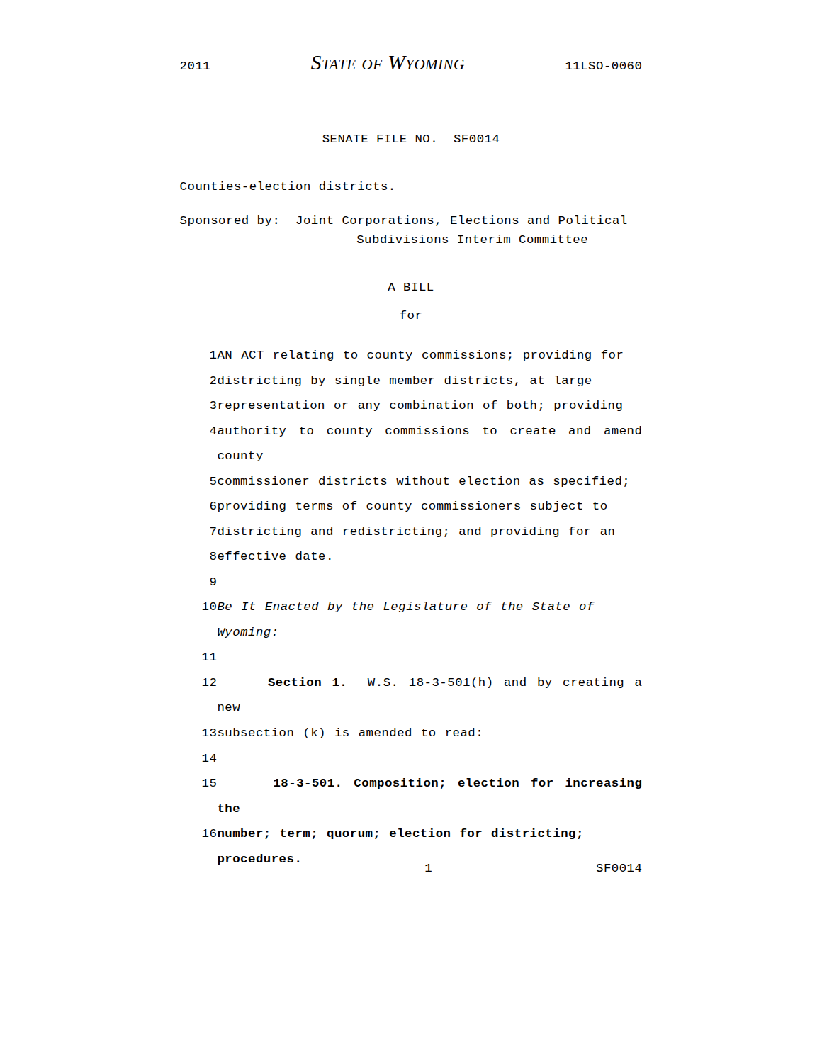2011 State of Wyoming 11LSO-0060
SENATE FILE NO. SF0014
Counties-election districts.
Sponsored by: Joint Corporations, Elections and Political Subdivisions Interim Committee
A BILL
for
| 1 | AN ACT relating to county commissions; providing for |
| 2 | districting by single member districts, at large |
| 3 | representation or any combination of both; providing |
| 4 | authority to county commissions to create and amend county |
| 5 | commissioner districts without election as specified; |
| 6 | providing terms of county commissioners subject to |
| 7 | districting and redistricting; and providing for an |
| 8 | effective date. |
| 9 | |
| 10 | Be It Enacted by the Legislature of the State of Wyoming: |
| 11 | |
| 12 | Section 1. W.S. 18-3-501(h) and by creating a new |
| 13 | subsection (k) is amended to read: |
| 14 | |
| 15 | 18-3-501. Composition; election for increasing the |
| 16 | number; term; quorum; election for districting; procedures. |
1 SF0014